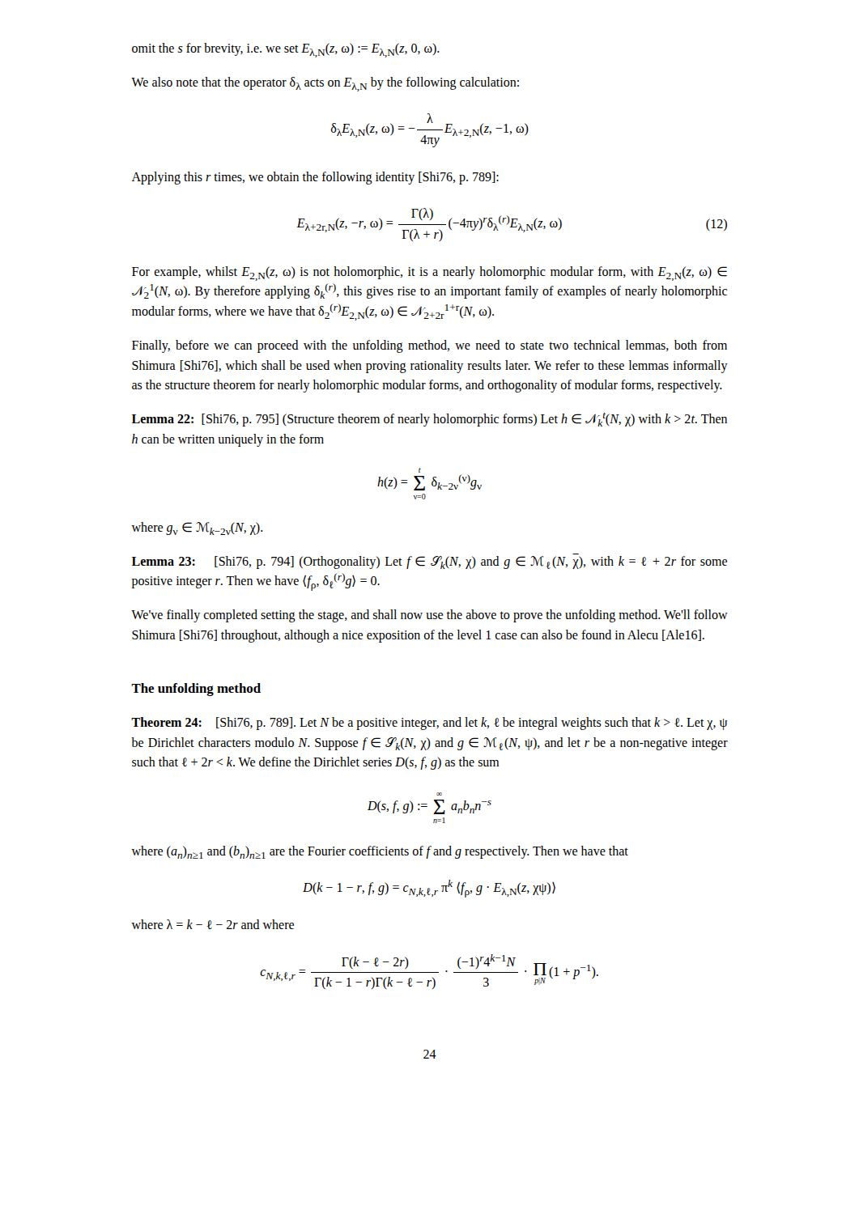omit the s for brevity, i.e. we set Eλ,N(z, ω) := Eλ,N(z, 0, ω).
We also note that the operator δλ acts on Eλ,N by the following calculation:
δλEλ,N(z, ω) = −λ 4πy Eλ+2,N(z, −1, ω)
Applying this r times, we obtain the following identity [Shi76, p. 789]:
Eλ+2r,N(z, −r, ω) = Γ(λ) Γ(λ + r)(−4πy)rδλ(r)Eλ,N(z, ω) (12)
For example, whilst E2,N(z, ω) is not holomorphic, it is a nearly holomorphic modular form, with E2,N(z, ω) ∈ 𝒩21(N, ω). By therefore applying δk(r), this gives rise to an important family of examples of nearly holomorphic modular forms, where we have that δ2(r)E2,N(z, ω) ∈ 𝒩2+2r1+r(N, ω).
Finally, before we can proceed with the unfolding method, we need to state two technical lemmas, both from Shimura [Shi76], which shall be used when proving rationality results later. We refer to these lemmas informally as the structure theorem for nearly holomorphic modular forms, and orthogonality of modular forms, respectively.
Lemma 22: [Shi76, p. 795] (Structure theorem of nearly holomorphic forms) Let h ∈ 𝒩kt(N, χ) with k > 2t. Then h can be written uniquely in the form
h(z) = tΣν=0 δk−2ν(ν)gν
where gν ∈ ℳk−2ν(N, χ).
Lemma 23: [Shi76, p. 794] (Orthogonality) Let f ∈ 𝒮k(N, χ) and g ∈ ℳℓ(N, χ), with k = ℓ + 2r for some positive integer r. Then we have ⟨fρ, δℓ(r)g⟩ = 0.
We've finally completed setting the stage, and shall now use the above to prove the unfolding method. We'll follow Shimura [Shi76] throughout, although a nice exposition of the level 1 case can also be found in Alecu [Ale16].
The unfolding method
Theorem 24: [Shi76, p. 789]. Let N be a positive integer, and let k, ℓ be integral weights such that k > ℓ. Let χ, ψ be Dirichlet characters modulo N. Suppose f ∈ 𝒮k(N, χ) and g ∈ ℳℓ(N, ψ), and let r be a non-negative integer such that ℓ + 2r < k. We define the Dirichlet series D(s, f, g) as the sum
D(s, f, g) := ∞Σn=1 anbnn−s
where (an)n≥1 and (bn)n≥1 are the Fourier coefficients of f and g respectively. Then we have that
D(k − 1 − r, f, g) = cN,k,ℓ,r πk ⟨fρ, g · Eλ,N(z, χψ)⟩
where λ = k − ℓ − 2r and where
cN,k,ℓ,r = Γ(k − ℓ − 2r) Γ(k − 1 − r)Γ(k − ℓ − r) · (−1)r4k−1N 3 · Πp|N(1 + p−1).
24